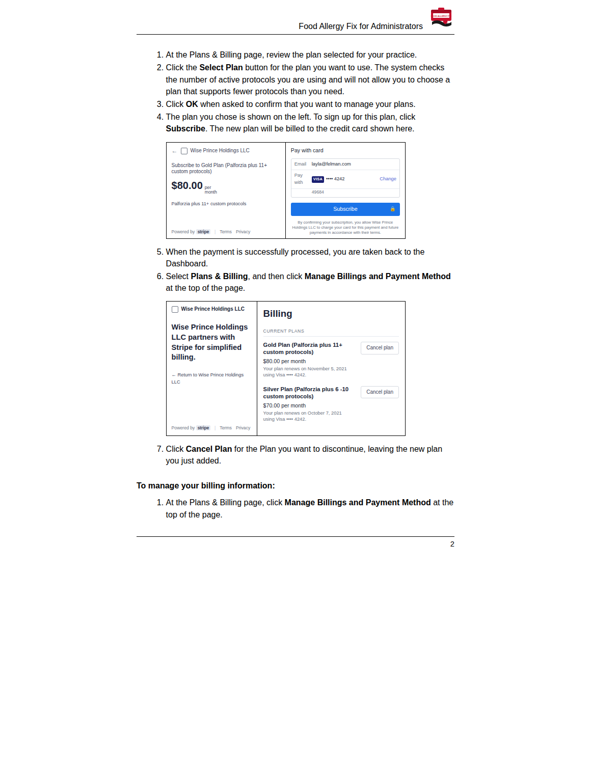Food Allergy Fix for Administrators
FOOD ALLERGY FIX
At the Plans & Billing page, review the plan selected for your practice.
Click the Select Plan button for the plan you want to use. The system checks the number of active protocols you are using and will not allow you to choose a plan that supports fewer protocols than you need.
Click OK when asked to confirm that you want to manage your plans.
The plan you chose is shown on the left. To sign up for this plan, click Subscribe. The new plan will be billed to the credit card shown here.
← Wise Prince Holdings LLC
Subscribe to Gold Plan (Palforzia plus 11+ custom protocols)
$80.00 per
month
Palforzia plus 11+ custom protocols
Powered by stripe | Terms Privacy
Pay with card
Email layla@felman.com
Pay with VISA•••• 4242 Change
49684
Subscribe 🔒
By confirming your subscription, you allow Wise Prince Holdings LLC to charge your card for this payment and future payments in accordance with their terms.
When the payment is successfully processed, you are taken back to the Dashboard.
Select Plans & Billing, and then click Manage Billings and Payment Method at the top of the page.
Wise Prince Holdings LLC
Wise Prince Holdings LLC partners with Stripe for simplified billing.
← Return to Wise Prince Holdings LLC
Powered by stripe | Terms Privacy
Billing
Current plans
Gold Plan (Palforzia plus 11+ custom protocols)
Cancel plan
$80.00 per month
Your plan renews on November 5, 2021
using Visa •••• 4242.
Silver Plan (Palforzia plus 6 -10 custom protocols)
Cancel plan
$70.00 per month
Your plan renews on October 7, 2021
using Visa •••• 4242.
Click Cancel Plan for the Plan you want to discontinue, leaving the new plan you just added.
To manage your billing information:
At the Plans & Billing page, click Manage Billings and Payment Method at the top of the page.
2